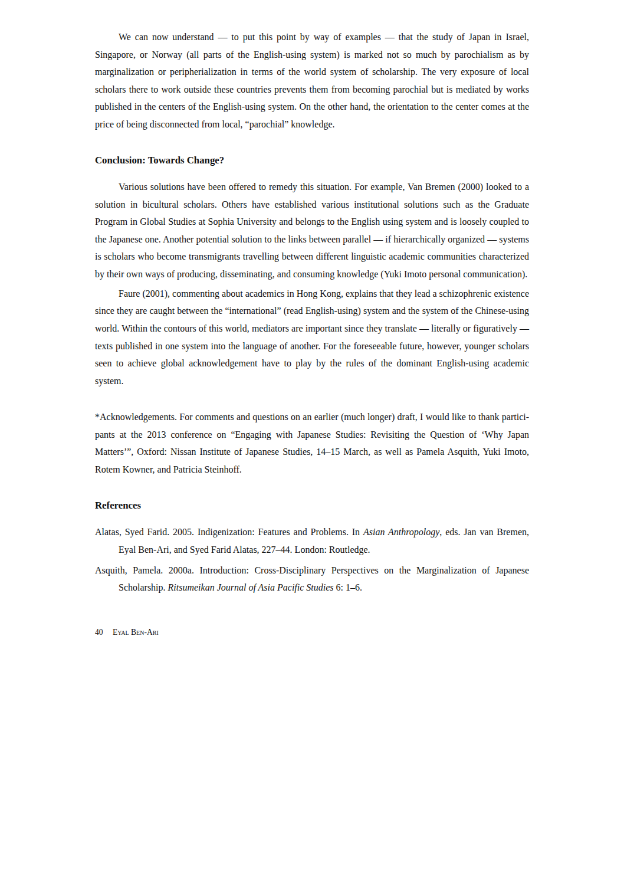We can now understand — to put this point by way of examples — that the study of Japan in Israel, Singapore, or Norway (all parts of the English-using system) is marked not so much by parochialism as by marginalization or peripherialization in terms of the world system of scholarship. The very exposure of local scholars there to work outside these countries prevents them from becoming parochial but is mediated by works published in the centers of the English-using system. On the other hand, the orientation to the center comes at the price of being disconnected from local, “parochial” knowledge.
Conclusion: Towards Change?
Various solutions have been offered to remedy this situation. For example, Van Bremen (2000) looked to a solution in bicultural scholars. Others have established various institutional solutions such as the Graduate Program in Global Studies at Sophia University and belongs to the English using system and is loosely coupled to the Japanese one. Another potential solution to the links between parallel — if hierarchically organized — systems is scholars who become transmigrants travelling between different linguistic academic communities characterized by their own ways of producing, disseminating, and consuming knowledge (Yuki Imoto personal communication).
Faure (2001), commenting about academics in Hong Kong, explains that they lead a schizophrenic existence since they are caught between the “international” (read English-using) system and the system of the Chinese-using world. Within the contours of this world, mediators are important since they translate — literally or figuratively — texts published in one system into the language of another. For the foreseeable future, however, younger scholars seen to achieve global acknowledgement have to play by the rules of the dominant English-using academic system.
*Acknowledgements. For comments and questions on an earlier (much longer) draft, I would like to thank participants at the 2013 conference on “Engaging with Japanese Studies: Revisiting the Question of ‘Why Japan Matters’”, Oxford: Nissan Institute of Japanese Studies, 14–15 March, as well as Pamela Asquith, Yuki Imoto, Rotem Kowner, and Patricia Steinhoff.
References
Alatas, Syed Farid. 2005. Indigenization: Features and Problems. In Asian Anthropology, eds. Jan van Bremen, Eyal Ben-Ari, and Syed Farid Alatas, 227–44. London: Routledge.
Asquith, Pamela. 2000a. Introduction: Cross-Disciplinary Perspectives on the Marginalization of Japanese Scholarship. Ritsumeikan Journal of Asia Pacific Studies 6: 1–6.
40 Eyal Ben-Ari